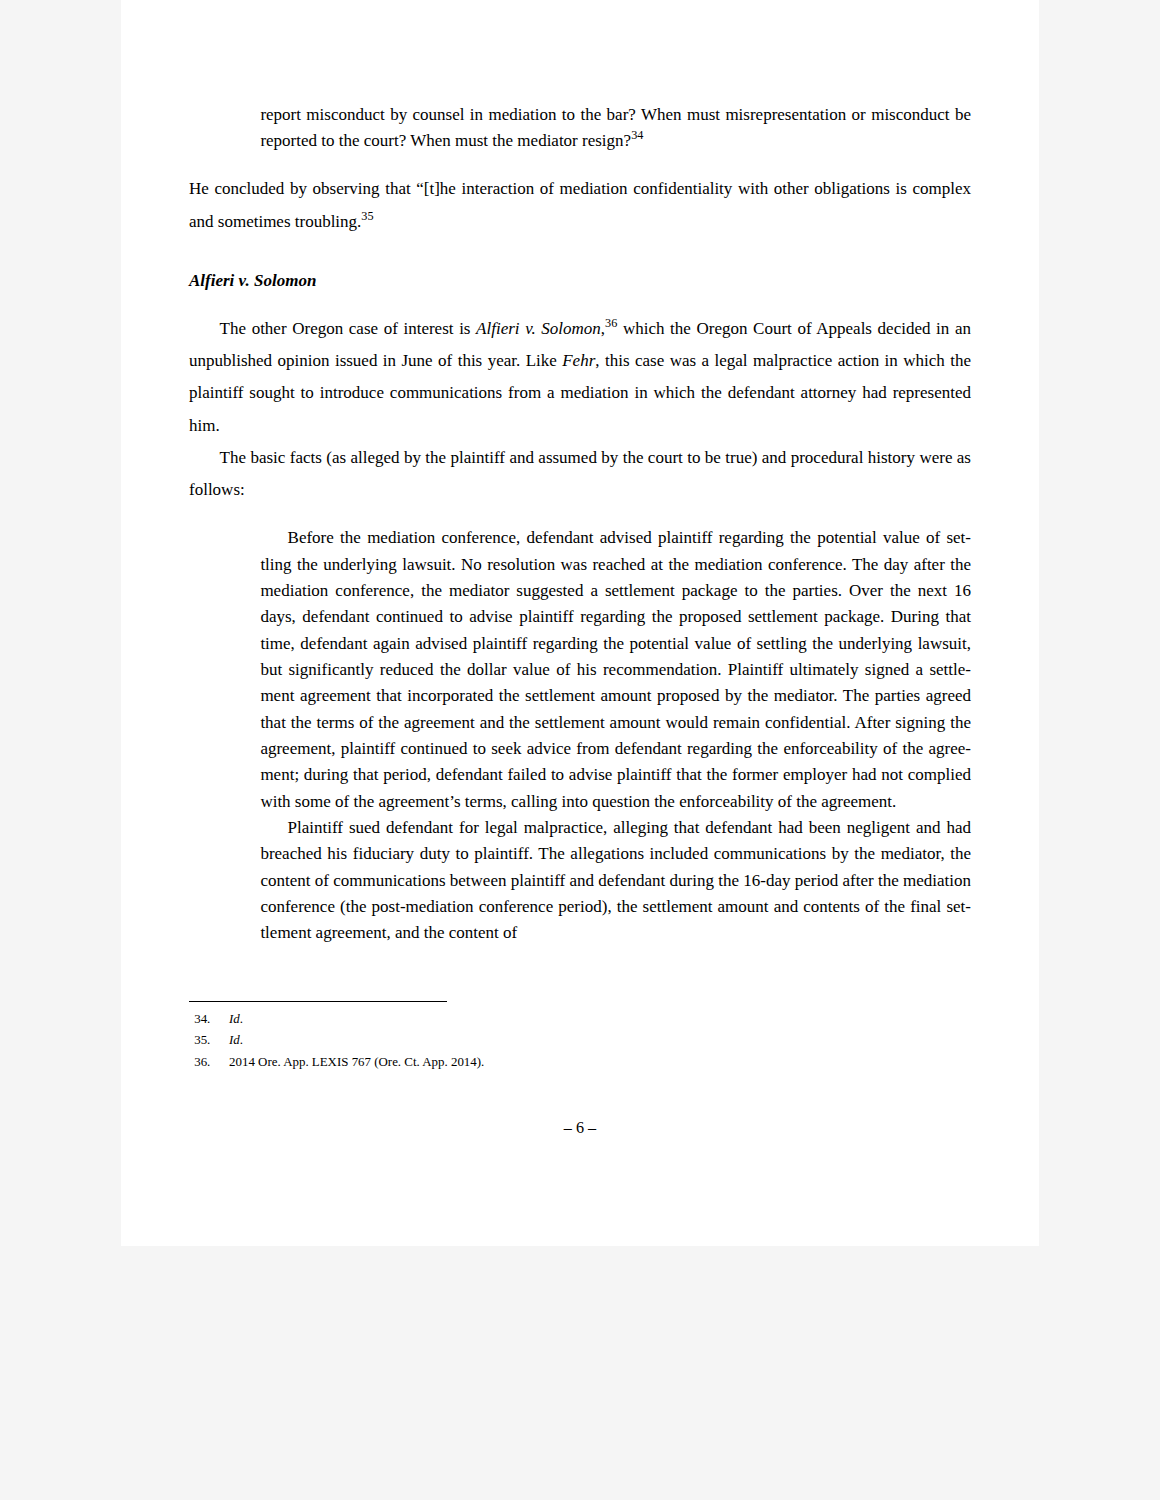report misconduct by counsel in mediation to the bar? When must misrepresentation or misconduct be reported to the court? When must the mediator resign?34
He concluded by observing that “[t]he interaction of mediation confidentiality with other obligations is complex and sometimes troubling.35
Alfieri v. Solomon
The other Oregon case of interest is Alfieri v. Solomon,36 which the Oregon Court of Appeals decided in an unpublished opinion issued in June of this year. Like Fehr, this case was a legal malpractice action in which the plaintiff sought to introduce communications from a mediation in which the defendant attorney had represented him.
The basic facts (as alleged by the plaintiff and assumed by the court to be true) and procedural history were as follows:
Before the mediation conference, defendant advised plaintiff regarding the potential value of settling the underlying lawsuit. No resolution was reached at the mediation conference. The day after the mediation conference, the mediator suggested a settlement package to the parties. Over the next 16 days, defendant continued to advise plaintiff regarding the proposed settlement package. During that time, defendant again advised plaintiff regarding the potential value of settling the underlying lawsuit, but significantly reduced the dollar value of his recommendation. Plaintiff ultimately signed a settlement agreement that incorporated the settlement amount proposed by the mediator. The parties agreed that the terms of the agreement and the settlement amount would remain confidential. After signing the agreement, plaintiff continued to seek advice from defendant regarding the enforceability of the agreement; during that period, defendant failed to advise plaintiff that the former employer had not complied with some of the agreement’s terms, calling into question the enforceability of the agreement.
Plaintiff sued defendant for legal malpractice, alleging that defendant had been negligent and had breached his fiduciary duty to plaintiff. The allegations included communications by the mediator, the content of communications between plaintiff and defendant during the 16-day period after the mediation conference (the post-mediation conference period), the settlement amount and contents of the final settlement agreement, and the content of
34. Id.
35. Id.
36. 2014 Ore. App. LEXIS 767 (Ore. Ct. App. 2014).
– 6 –